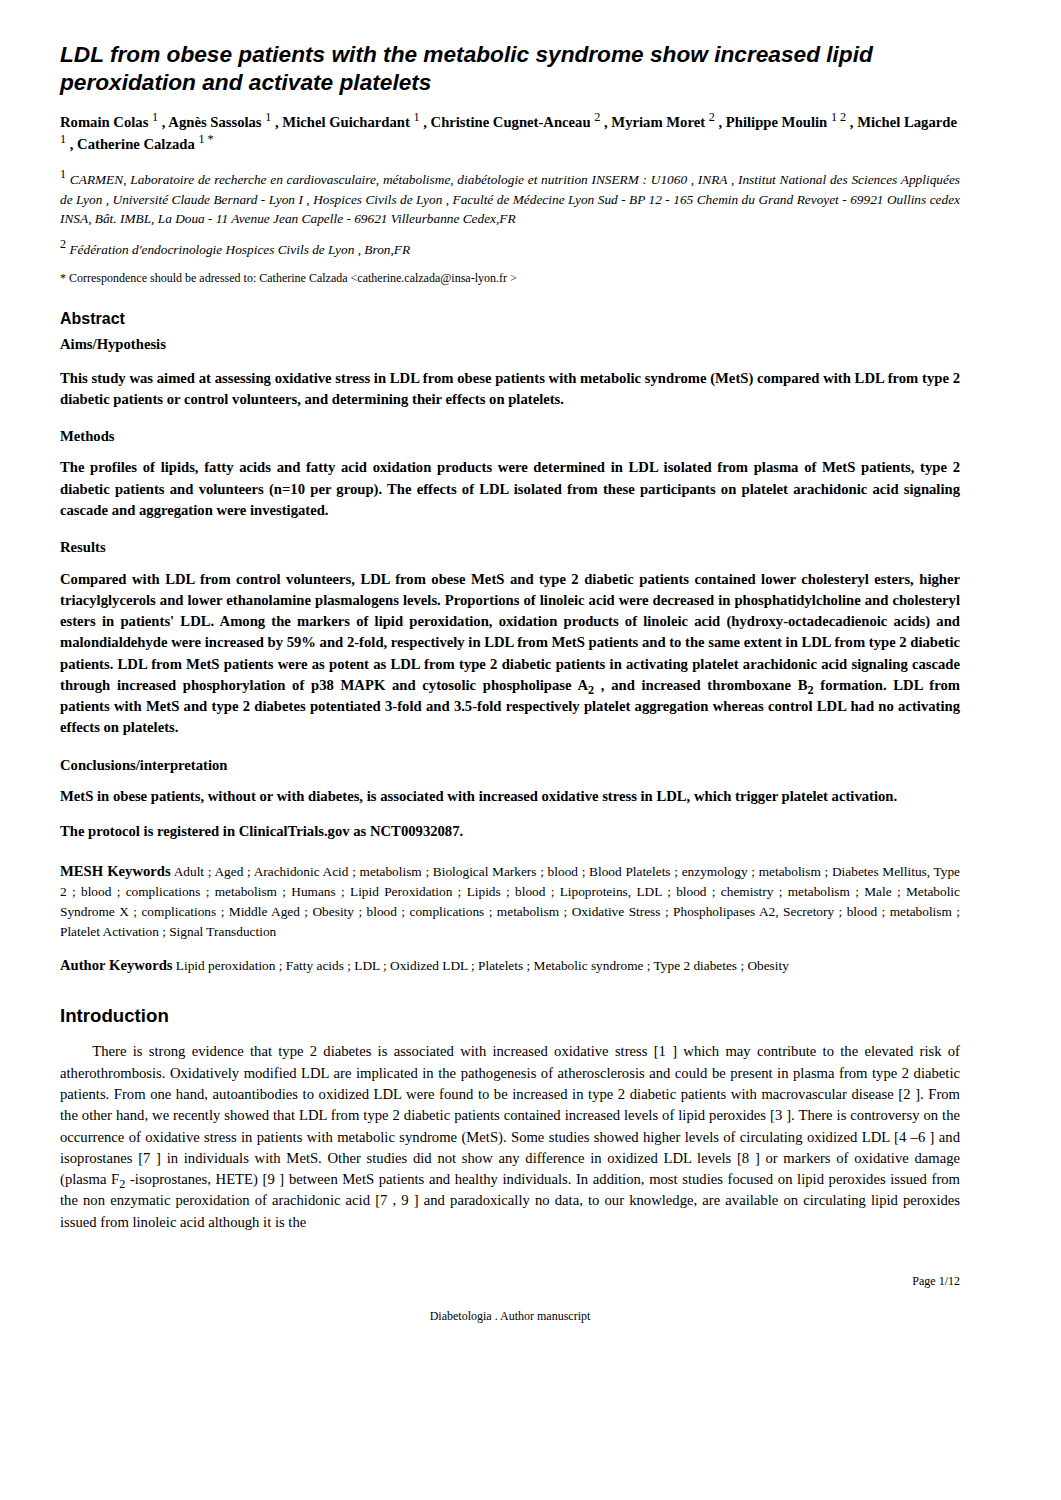LDL from obese patients with the metabolic syndrome show increased lipid peroxidation and activate platelets
Romain Colas 1 , Agnès Sassolas 1 , Michel Guichardant 1 , Christine Cugnet-Anceau 2 , Myriam Moret 2 , Philippe Moulin 1 2 , Michel Lagarde 1 , Catherine Calzada 1 *
1 CARMEN, Laboratoire de recherche en cardiovasculaire, métabolisme, diabétologie et nutrition INSERM : U1060 , INRA , Institut National des Sciences Appliquées de Lyon , Université Claude Bernard - Lyon I , Hospices Civils de Lyon , Faculté de Médecine Lyon Sud - BP 12 - 165 Chemin du Grand Revoyet - 69921 Oullins cedex INSA, Bât. IMBL, La Doua - 11 Avenue Jean Capelle - 69621 Villeurbanne Cedex,FR
2 Fédération d'endocrinologie Hospices Civils de Lyon , Bron,FR
* Correspondence should be adressed to: Catherine Calzada <catherine.calzada@insa-lyon.fr >
Abstract
Aims/Hypothesis
This study was aimed at assessing oxidative stress in LDL from obese patients with metabolic syndrome (MetS) compared with LDL from type 2 diabetic patients or control volunteers, and determining their effects on platelets.
Methods
The profiles of lipids, fatty acids and fatty acid oxidation products were determined in LDL isolated from plasma of MetS patients, type 2 diabetic patients and volunteers (n=10 per group). The effects of LDL isolated from these participants on platelet arachidonic acid signaling cascade and aggregation were investigated.
Results
Compared with LDL from control volunteers, LDL from obese MetS and type 2 diabetic patients contained lower cholesteryl esters, higher triacylglycerols and lower ethanolamine plasmalogens levels. Proportions of linoleic acid were decreased in phosphatidylcholine and cholesteryl esters in patients' LDL. Among the markers of lipid peroxidation, oxidation products of linoleic acid (hydroxy-octadecadienoic acids) and malondialdehyde were increased by 59% and 2-fold, respectively in LDL from MetS patients and to the same extent in LDL from type 2 diabetic patients. LDL from MetS patients were as potent as LDL from type 2 diabetic patients in activating platelet arachidonic acid signaling cascade through increased phosphorylation of p38 MAPK and cytosolic phospholipase A2 , and increased thromboxane B2 formation. LDL from patients with MetS and type 2 diabetes potentiated 3-fold and 3.5-fold respectively platelet aggregation whereas control LDL had no activating effects on platelets.
Conclusions/interpretation
MetS in obese patients, without or with diabetes, is associated with increased oxidative stress in LDL, which trigger platelet activation.
The protocol is registered in ClinicalTrials.gov as NCT00932087.
MESH Keywords Adult ; Aged ; Arachidonic Acid ; metabolism ; Biological Markers ; blood ; Blood Platelets ; enzymology ; metabolism ; Diabetes Mellitus, Type 2 ; blood ; complications ; metabolism ; Humans ; Lipid Peroxidation ; Lipids ; blood ; Lipoproteins, LDL ; blood ; chemistry ; metabolism ; Male ; Metabolic Syndrome X ; complications ; Middle Aged ; Obesity ; blood ; complications ; metabolism ; Oxidative Stress ; Phospholipases A2, Secretory ; blood ; metabolism ; Platelet Activation ; Signal Transduction
Author Keywords Lipid peroxidation ; Fatty acids ; LDL ; Oxidized LDL ; Platelets ; Metabolic syndrome ; Type 2 diabetes ; Obesity
Introduction
There is strong evidence that type 2 diabetes is associated with increased oxidative stress [1 ] which may contribute to the elevated risk of atherothrombosis. Oxidatively modified LDL are implicated in the pathogenesis of atherosclerosis and could be present in plasma from type 2 diabetic patients. From one hand, autoantibodies to oxidized LDL were found to be increased in type 2 diabetic patients with macrovascular disease [2 ]. From the other hand, we recently showed that LDL from type 2 diabetic patients contained increased levels of lipid peroxides [3 ]. There is controversy on the occurrence of oxidative stress in patients with metabolic syndrome (MetS). Some studies showed higher levels of circulating oxidized LDL [4 –6 ] and isoprostanes [7 ] in individuals with MetS. Other studies did not show any difference in oxidized LDL levels [8 ] or markers of oxidative damage (plasma F2 -isoprostanes, HETE) [9 ] between MetS patients and healthy individuals. In addition, most studies focused on lipid peroxides issued from the non enzymatic peroxidation of arachidonic acid [7 , 9 ] and paradoxically no data, to our knowledge, are available on circulating lipid peroxides issued from linoleic acid although it is the
Page 1/12
Diabetologia . Author manuscript